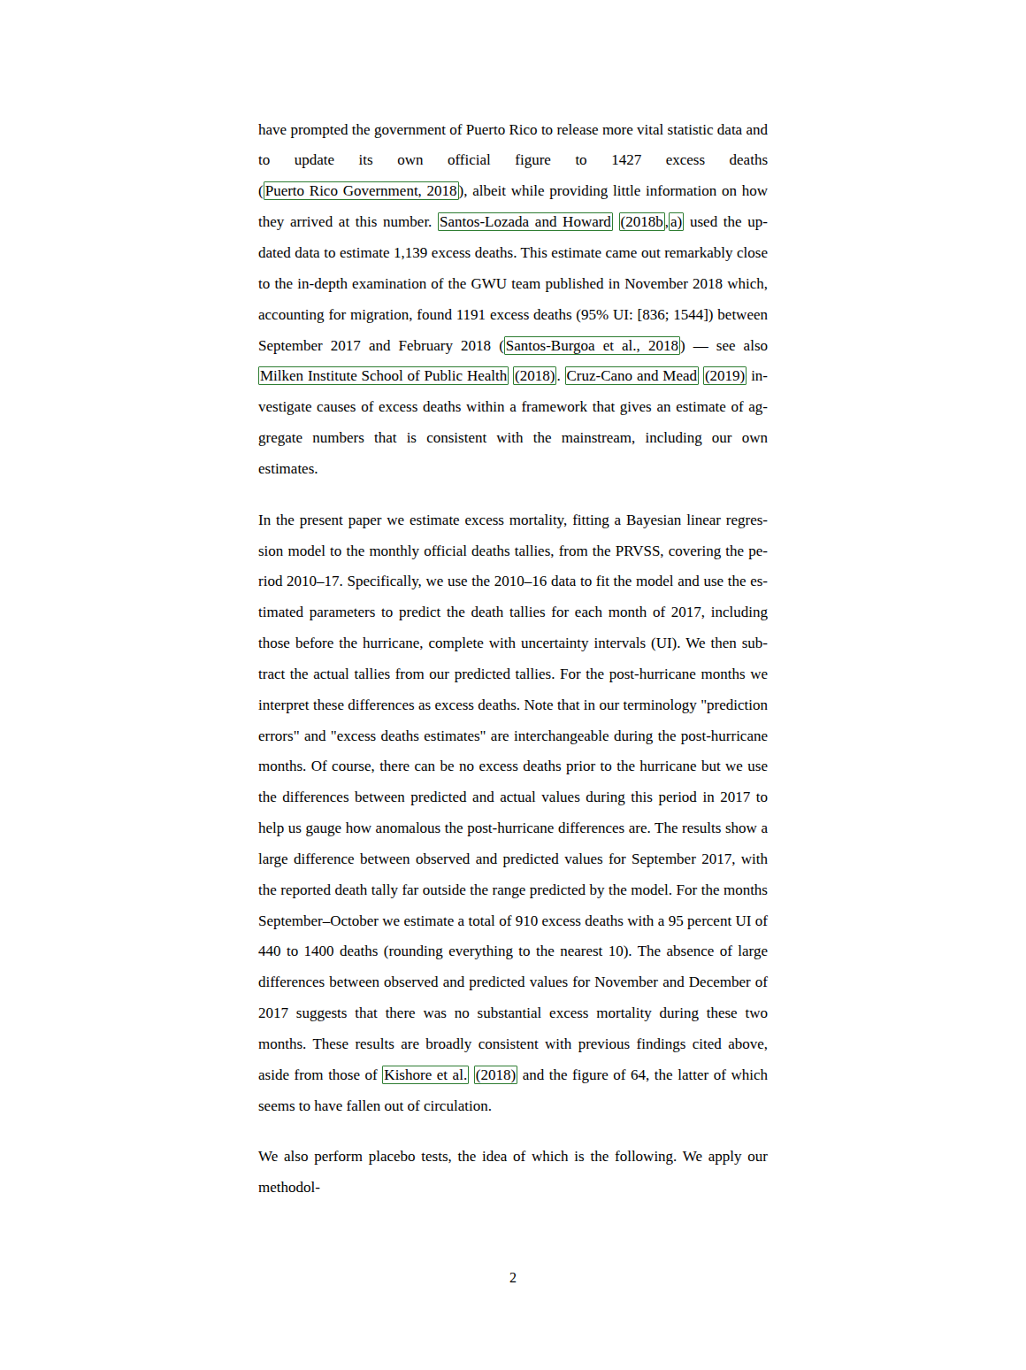have prompted the government of Puerto Rico to release more vital statistic data and to update its own official figure to 1427 excess deaths (Puerto Rico Government, 2018), albeit while providing little information on how they arrived at this number. Santos-Lozada and Howard (2018b,a) used the updated data to estimate 1,139 excess deaths. This estimate came out remarkably close to the in-depth examination of the GWU team published in November 2018 which, accounting for migration, found 1191 excess deaths (95% UI: [836; 1544]) between September 2017 and February 2018 (Santos-Burgoa et al., 2018) — see also Milken Institute School of Public Health (2018). Cruz-Cano and Mead (2019) investigate causes of excess deaths within a framework that gives an estimate of aggregate numbers that is consistent with the mainstream, including our own estimates.
In the present paper we estimate excess mortality, fitting a Bayesian linear regression model to the monthly official deaths tallies, from the PRVSS, covering the period 2010–17. Specifically, we use the 2010–16 data to fit the model and use the estimated parameters to predict the death tallies for each month of 2017, including those before the hurricane, complete with uncertainty intervals (UI). We then subtract the actual tallies from our predicted tallies. For the post-hurricane months we interpret these differences as excess deaths. Note that in our terminology "prediction errors" and "excess deaths estimates" are interchangeable during the post-hurricane months. Of course, there can be no excess deaths prior to the hurricane but we use the differences between predicted and actual values during this period in 2017 to help us gauge how anomalous the post-hurricane differences are. The results show a large difference between observed and predicted values for September 2017, with the reported death tally far outside the range predicted by the model. For the months September–October we estimate a total of 910 excess deaths with a 95 percent UI of 440 to 1400 deaths (rounding everything to the nearest 10). The absence of large differences between observed and predicted values for November and December of 2017 suggests that there was no substantial excess mortality during these two months. These results are broadly consistent with previous findings cited above, aside from those of Kishore et al. (2018) and the figure of 64, the latter of which seems to have fallen out of circulation.
We also perform placebo tests, the idea of which is the following. We apply our methodol-
2